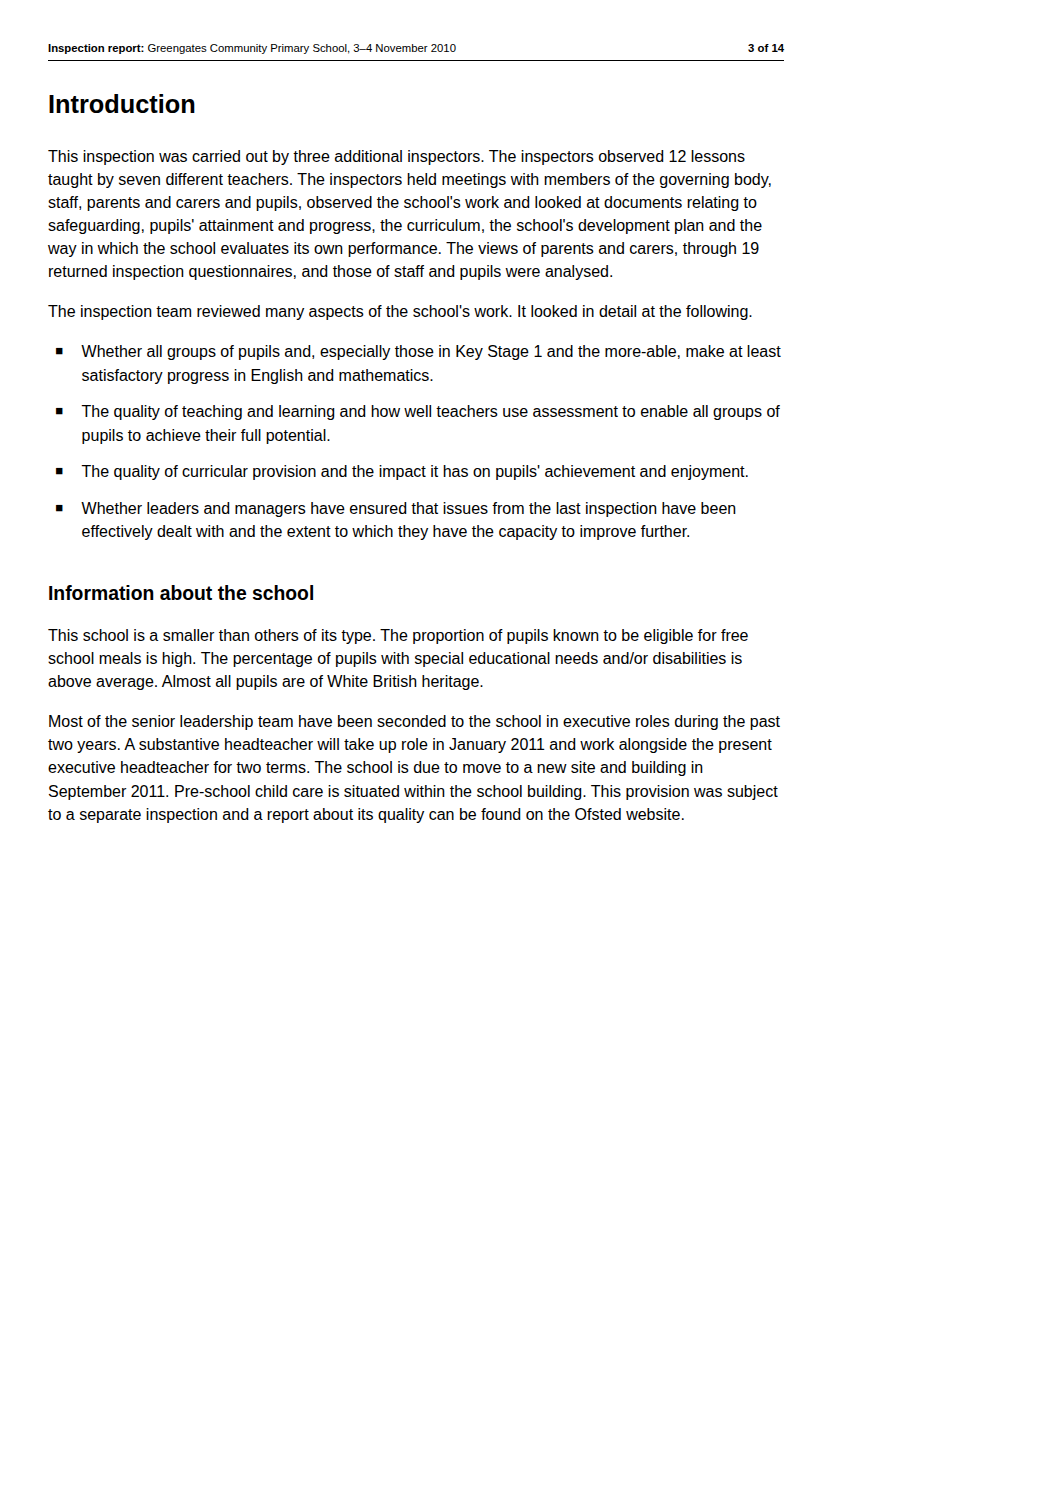Inspection report: Greengates Community Primary School, 3–4 November 2010
3 of 14
Introduction
This inspection was carried out by three additional inspectors. The inspectors observed 12 lessons taught by seven different teachers. The inspectors held meetings with members of the governing body, staff, parents and carers and pupils, observed the school's work and looked at documents relating to safeguarding, pupils' attainment and progress, the curriculum, the school's development plan and the way in which the school evaluates its own performance. The views of parents and carers, through 19 returned inspection questionnaires, and those of staff and pupils were analysed.
The inspection team reviewed many aspects of the school's work. It looked in detail at the following.
Whether all groups of pupils and, especially those in Key Stage 1 and the more-able, make at least satisfactory progress in English and mathematics.
The quality of teaching and learning and how well teachers use assessment to enable all groups of pupils to achieve their full potential.
The quality of curricular provision and the impact it has on pupils' achievement and enjoyment.
Whether leaders and managers have ensured that issues from the last inspection have been effectively dealt with and the extent to which they have the capacity to improve further.
Information about the school
This school is a smaller than others of its type. The proportion of pupils known to be eligible for free school meals is high. The percentage of pupils with special educational needs and/or disabilities is above average. Almost all pupils are of White British heritage.
Most of the senior leadership team have been seconded to the school in executive roles during the past two years. A substantive headteacher will take up role in January 2011 and work alongside the present executive headteacher for two terms. The school is due to move to a new site and building in September 2011. Pre-school child care is situated within the school building. This provision was subject to a separate inspection and a report about its quality can be found on the Ofsted website.